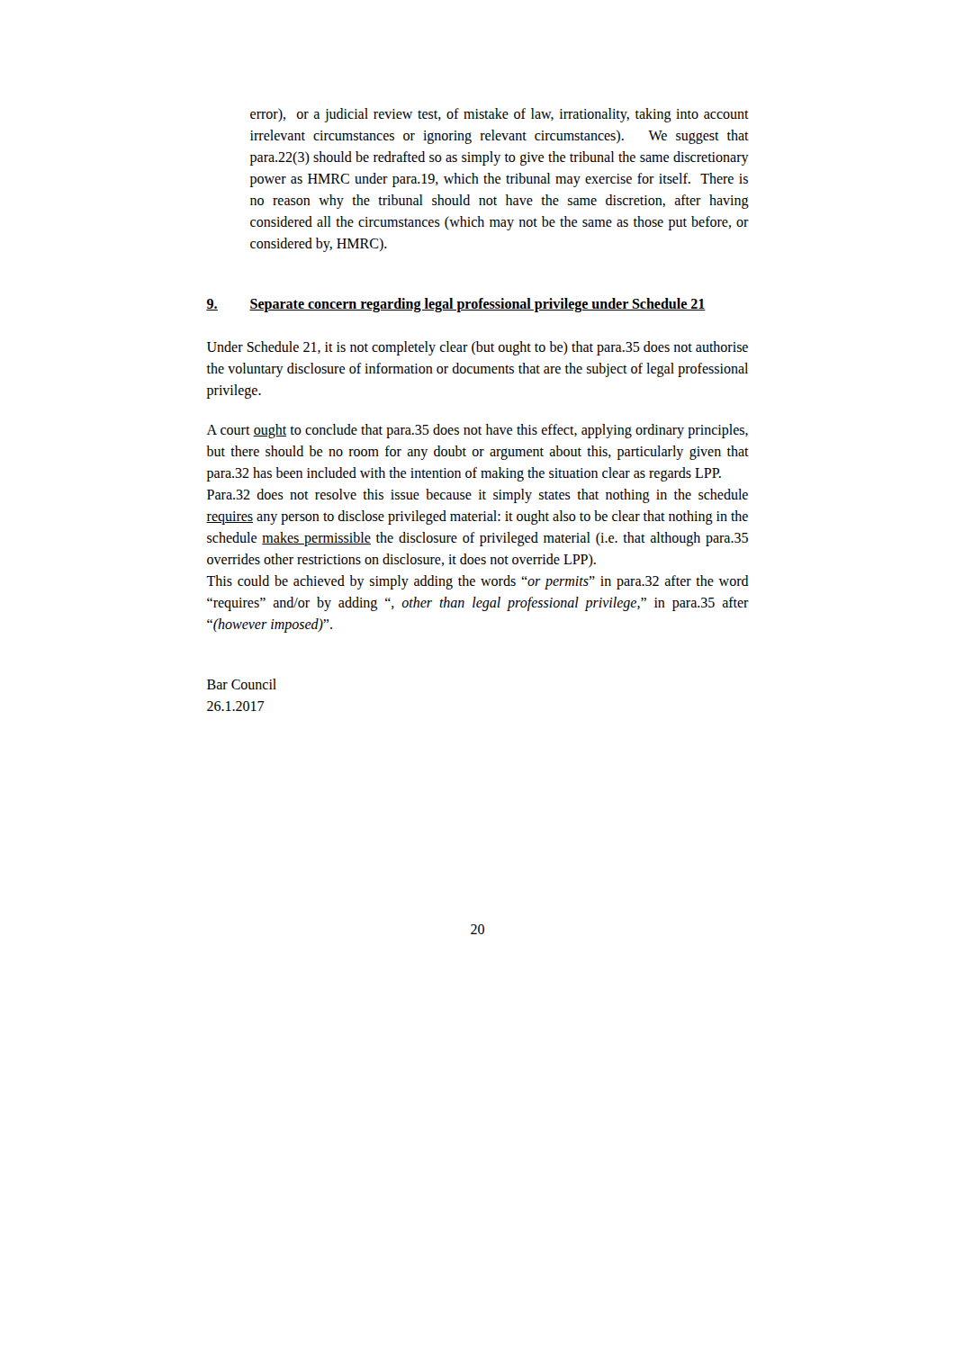error), or a judicial review test, of mistake of law, irrationality, taking into account irrelevant circumstances or ignoring relevant circumstances). We suggest that para.22(3) should be redrafted so as simply to give the tribunal the same discretionary power as HMRC under para.19, which the tribunal may exercise for itself. There is no reason why the tribunal should not have the same discretion, after having considered all the circumstances (which may not be the same as those put before, or considered by, HMRC).
9. Separate concern regarding legal professional privilege under Schedule 21
Under Schedule 21, it is not completely clear (but ought to be) that para.35 does not authorise the voluntary disclosure of information or documents that are the subject of legal professional privilege.
A court ought to conclude that para.35 does not have this effect, applying ordinary principles, but there should be no room for any doubt or argument about this, particularly given that para.32 has been included with the intention of making the situation clear as regards LPP.
Para.32 does not resolve this issue because it simply states that nothing in the schedule requires any person to disclose privileged material: it ought also to be clear that nothing in the schedule makes permissible the disclosure of privileged material (i.e. that although para.35 overrides other restrictions on disclosure, it does not override LPP).
This could be achieved by simply adding the words “or permits” in para.32 after the word “requires” and/or by adding “, other than legal professional privilege,” in para.35 after “(however imposed)”.
Bar Council
26.1.2017
20